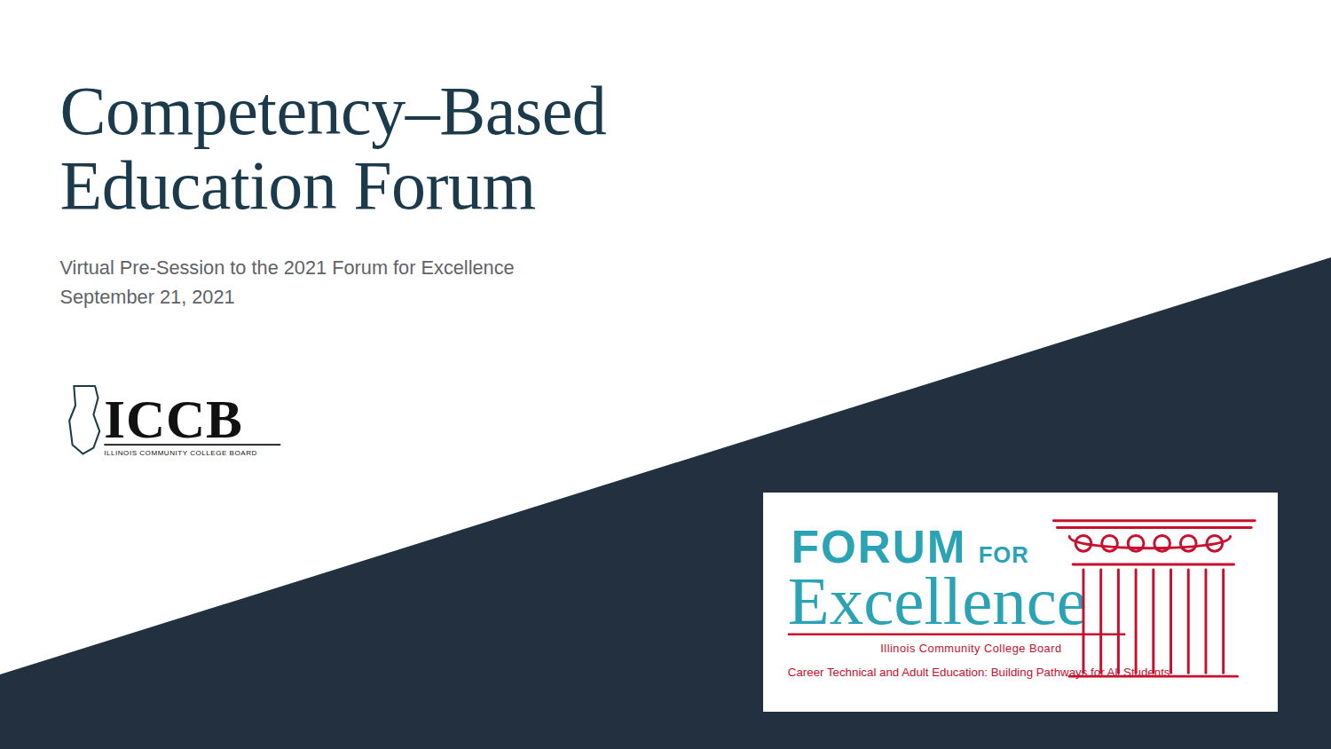Competency–Based Education Forum
Virtual Pre-Session to the 2021 Forum for Excellence
September 21, 2021
ICCB ILLINOIS COMMUNITY COLLEGE BOARD
FORUM FOR Excellence Illinois Community College Board Career Technical and Adult Education: Building Pathways for All Students